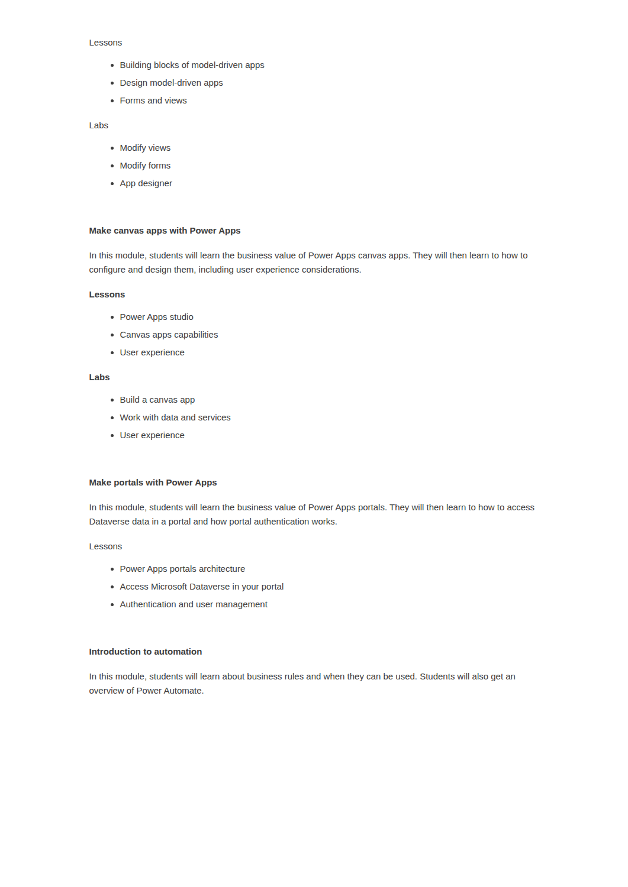Lessons
Building blocks of model-driven apps
Design model-driven apps
Forms and views
Labs
Modify views
Modify forms
App designer
Make canvas apps with Power Apps
In this module, students will learn the business value of Power Apps canvas apps. They will then learn to how to configure and design them, including user experience considerations.
Lessons
Power Apps studio
Canvas apps capabilities
User experience
Labs
Build a canvas app
Work with data and services
User experience
Make portals with Power Apps
In this module, students will learn the business value of Power Apps portals. They will then learn to how to access Dataverse data in a portal and how portal authentication works.
Lessons
Power Apps portals architecture
Access Microsoft Dataverse in your portal
Authentication and user management
Introduction to automation
In this module, students will learn about business rules and when they can be used. Students will also get an overview of Power Automate.